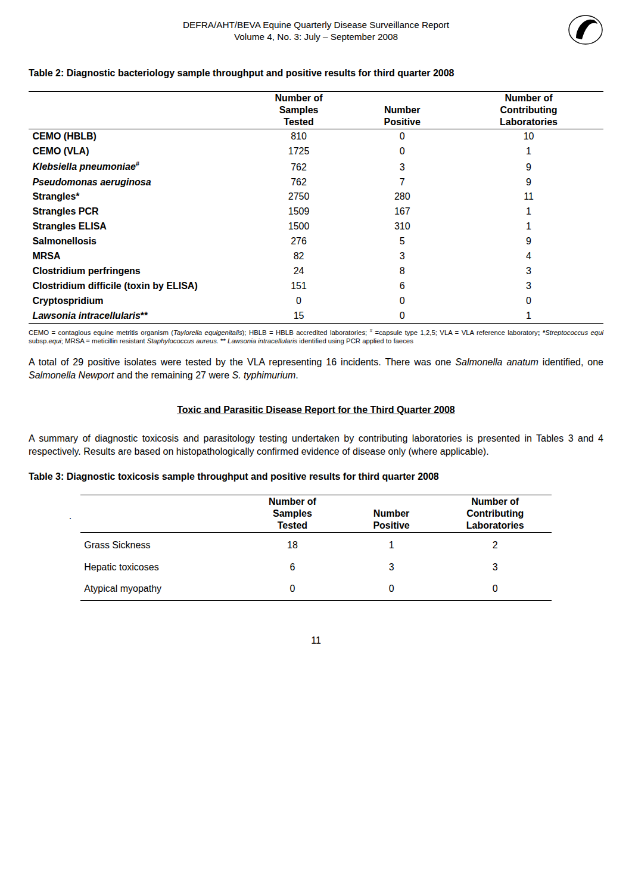DEFRA/AHT/BEVA Equine Quarterly Disease Surveillance Report
Volume 4, No. 3: July – September 2008
Table 2: Diagnostic bacteriology sample throughput and positive results for third quarter 2008
| | Number of Samples Tested | Number Positive | Number of Contributing Laboratories |
| --- | --- | --- | --- |
| CEMO (HBLB) | 810 | 0 | 10 |
| CEMO (VLA) | 1725 | 0 | 1 |
| Klebsiella pneumoniae # | 762 | 3 | 9 |
| Pseudomonas aeruginosa | 762 | 7 | 9 |
| Strangles* | 2750 | 280 | 11 |
| Strangles PCR | 1509 | 167 | 1 |
| Strangles ELISA | 1500 | 310 | 1 |
| Salmonellosis | 276 | 5 | 9 |
| MRSA | 82 | 3 | 4 |
| Clostridium perfringens | 24 | 8 | 3 |
| Clostridium difficile (toxin by ELISA) | 151 | 6 | 3 |
| Cryptospridium | 0 | 0 | 0 |
| Lawsonia intracellularis ** | 15 | 0 | 1 |
CEMO = contagious equine metritis organism (Taylorella equigenitalis); HBLB = HBLB accredited laboratories; # =capsule type 1,2,5; VLA = VLA reference laboratory; *Streptococcus equi subsp.equi; MRSA = meticillin resistant Staphylococcus aureus. ** Lawsonia intracellularis identified using PCR applied to faeces
A total of 29 positive isolates were tested by the VLA representing 16 incidents. There was one Salmonella anatum identified, one Salmonella Newport and the remaining 27 were S. typhimurium.
Toxic and Parasitic Disease Report for the Third Quarter 2008
A summary of diagnostic toxicosis and parasitology testing undertaken by contributing laboratories is presented in Tables 3 and 4 respectively. Results are based on histopathologically confirmed evidence of disease only (where applicable).
Table 3: Diagnostic toxicosis sample throughput and positive results for third quarter 2008
.
| | Number of Samples Tested | Number Positive | Number of Contributing Laboratories |
| --- | --- | --- | --- |
| Grass Sickness | 18 | 1 | 2 |
| Hepatic toxicoses | 6 | 3 | 3 |
| Atypical myopathy | 0 | 0 | 0 |
11